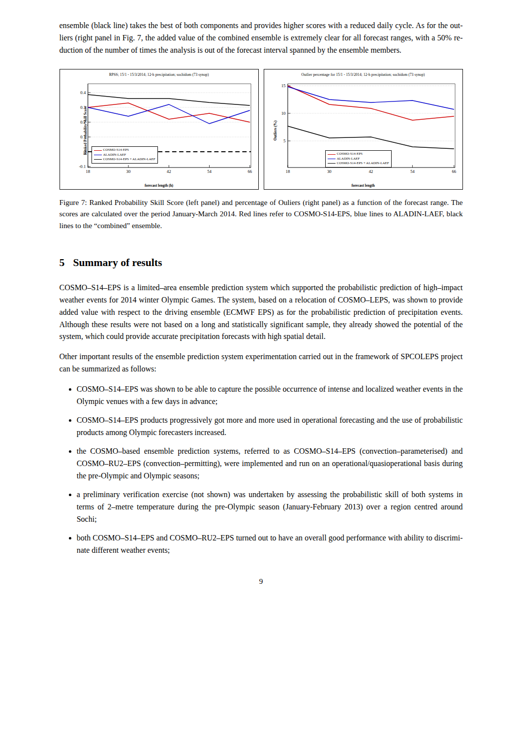ensemble (black line) takes the best of both components and provides higher scores with a reduced daily cycle. As for the outliers (right panel in Fig. 7, the added value of the combined ensemble is extremely clear for all forecast ranges, with a 50% reduction of the number of times the analysis is out of the forecast interval spanned by the ensemble members.
RPSS; 15/1 - 15/3/2014; 12-h precipitation; sochidom (73 synop)
0.4 0.3 0.2 0.1 0 -0.1 18 30 42 54 66
Ranked Probability Skill Score
COSMO-S14-EPS
ALADIN-LAEF
COSMO-S14-EPS + ALADIN-LAEF
forecast length (h)
Outlier percentage for 15/1 - 15/3/2014; 12-h precipitation; sochidom (73 synop)
15 10 5 18 30 42 54 66
Outliers (%)
COSMO-S14-EPS
ALADIN-LAEF
COSMO-S14-EPS + ALADIN-LAEF
forecast length
Figure 7: Ranked Probability Skill Score (left panel) and percentage of Ouliers (right panel) as a function of the forecast range. The scores are calculated over the period January-March 2014. Red lines refer to COSMO-S14-EPS, blue lines to ALADIN-LAEF, black lines to the “combined” ensemble.
5 Summary of results
COSMO–S14–EPS is a limited–area ensemble prediction system which supported the probabilistic prediction of high–impact weather events for 2014 winter Olympic Games. The system, based on a relocation of COSMO–LEPS, was shown to provide added value with respect to the driving ensemble (ECMWF EPS) as for the probabilistic prediction of precipitation events. Although these results were not based on a long and statistically significant sample, they already showed the potential of the system, which could provide accurate precipitation forecasts with high spatial detail.
Other important results of the ensemble prediction system experimentation carried out in the framework of SPCOLEPS project can be summarized as follows:
COSMO–S14–EPS was shown to be able to capture the possible occurrence of intense and localized weather events in the Olympic venues with a few days in advance;
COSMO–S14–EPS products progressively got more and more used in operational forecasting and the use of probabilistic products among Olympic forecasters increased.
the COSMO–based ensemble prediction systems, referred to as COSMO–S14–EPS (convection–parameterised) and COSMO–RU2–EPS (convection–permitting), were implemented and run on an operational/quasioperational basis during the pre-Olympic and Olympic seasons;
a preliminary verification exercise (not shown) was undertaken by assessing the probabilistic skill of both systems in terms of 2–metre temperature during the pre-Olympic season (January-February 2013) over a region centred around Sochi;
both COSMO–S14–EPS and COSMO–RU2–EPS turned out to have an overall good performance with ability to discriminate different weather events;
9